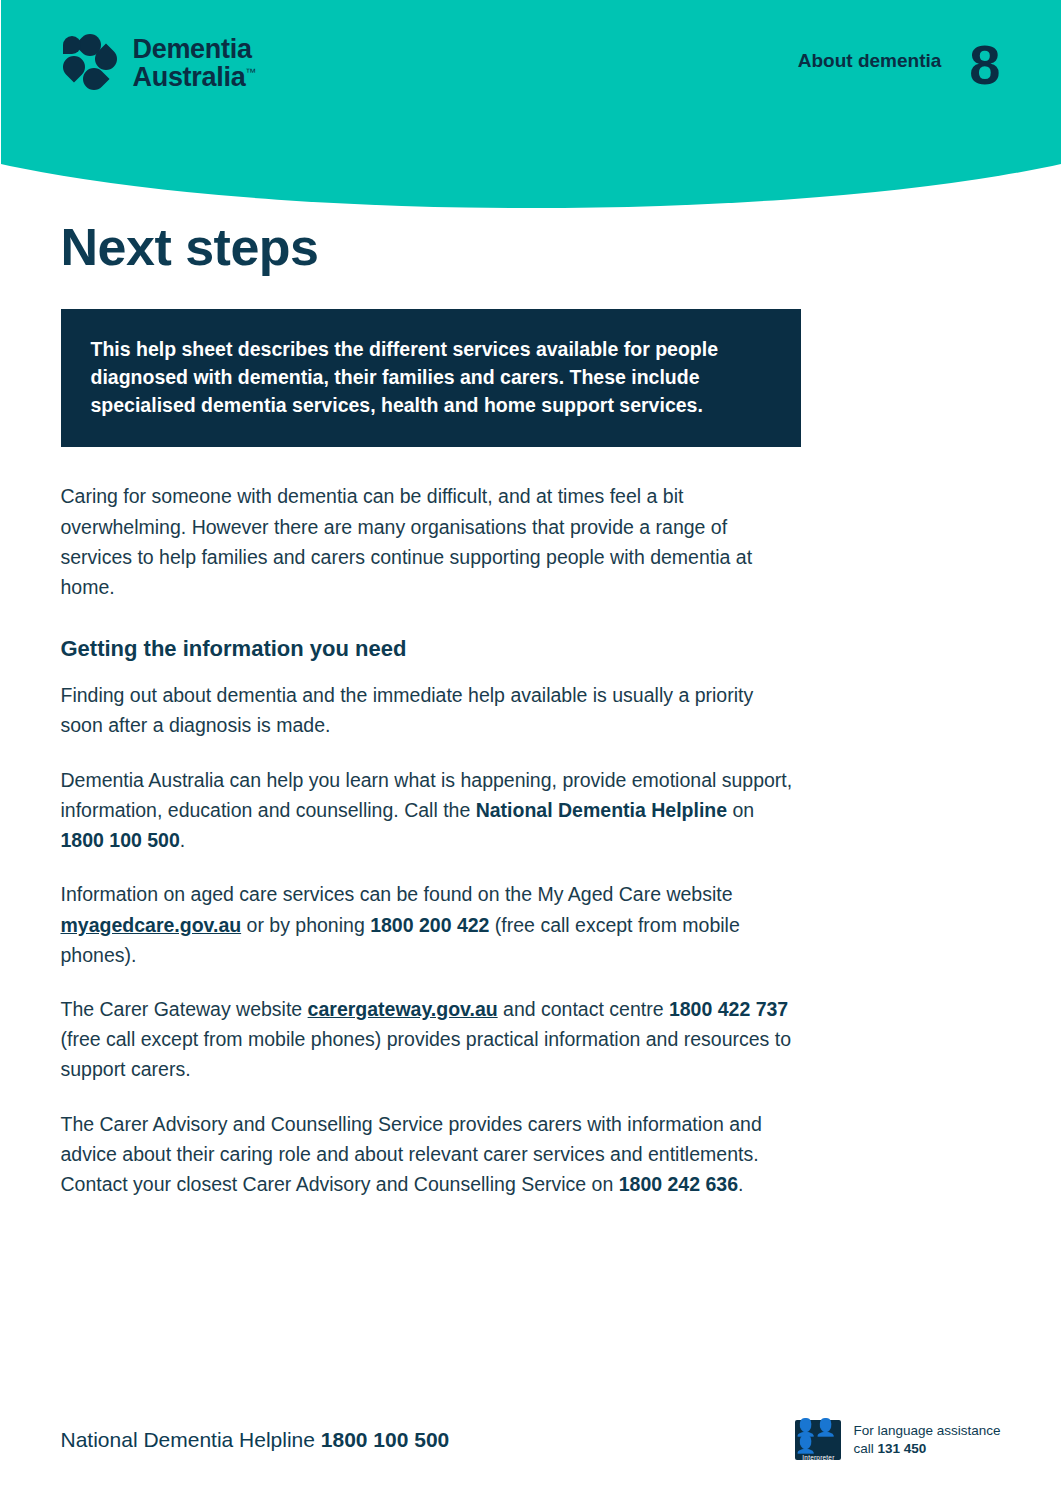Dementia
Australia™
About dementia
8
Next steps
This help sheet describes the different services available for people diagnosed with dementia, their families and carers. These include specialised dementia services, health and home support services.
Caring for someone with dementia can be difficult, and at times feel a bit overwhelming. However there are many organisations that provide a range of services to help families and carers continue supporting people with dementia at home.
Getting the information you need
Finding out about dementia and the immediate help available is usually a priority soon after a diagnosis is made.
Dementia Australia can help you learn what is happening, provide emotional support, information, education and counselling. Call the National Dementia Helpline on 1800 100 500.
Information on aged care services can be found on the My Aged Care website myagedcare.gov.au or by phoning 1800 200 422 (free call except from mobile phones).
The Carer Gateway website carergateway.gov.au and contact centre 1800 422 737 (free call except from mobile phones) provides practical information and resources to support carers.
The Carer Advisory and Counselling Service provides carers with information and advice about their caring role and about relevant carer services and entitlements. Contact your closest Carer Advisory and Counselling Service on 1800 242 636.
National Dementia Helpline 1800 100 500
👤👤👤
Interpreter
For language assistance
call 131 450